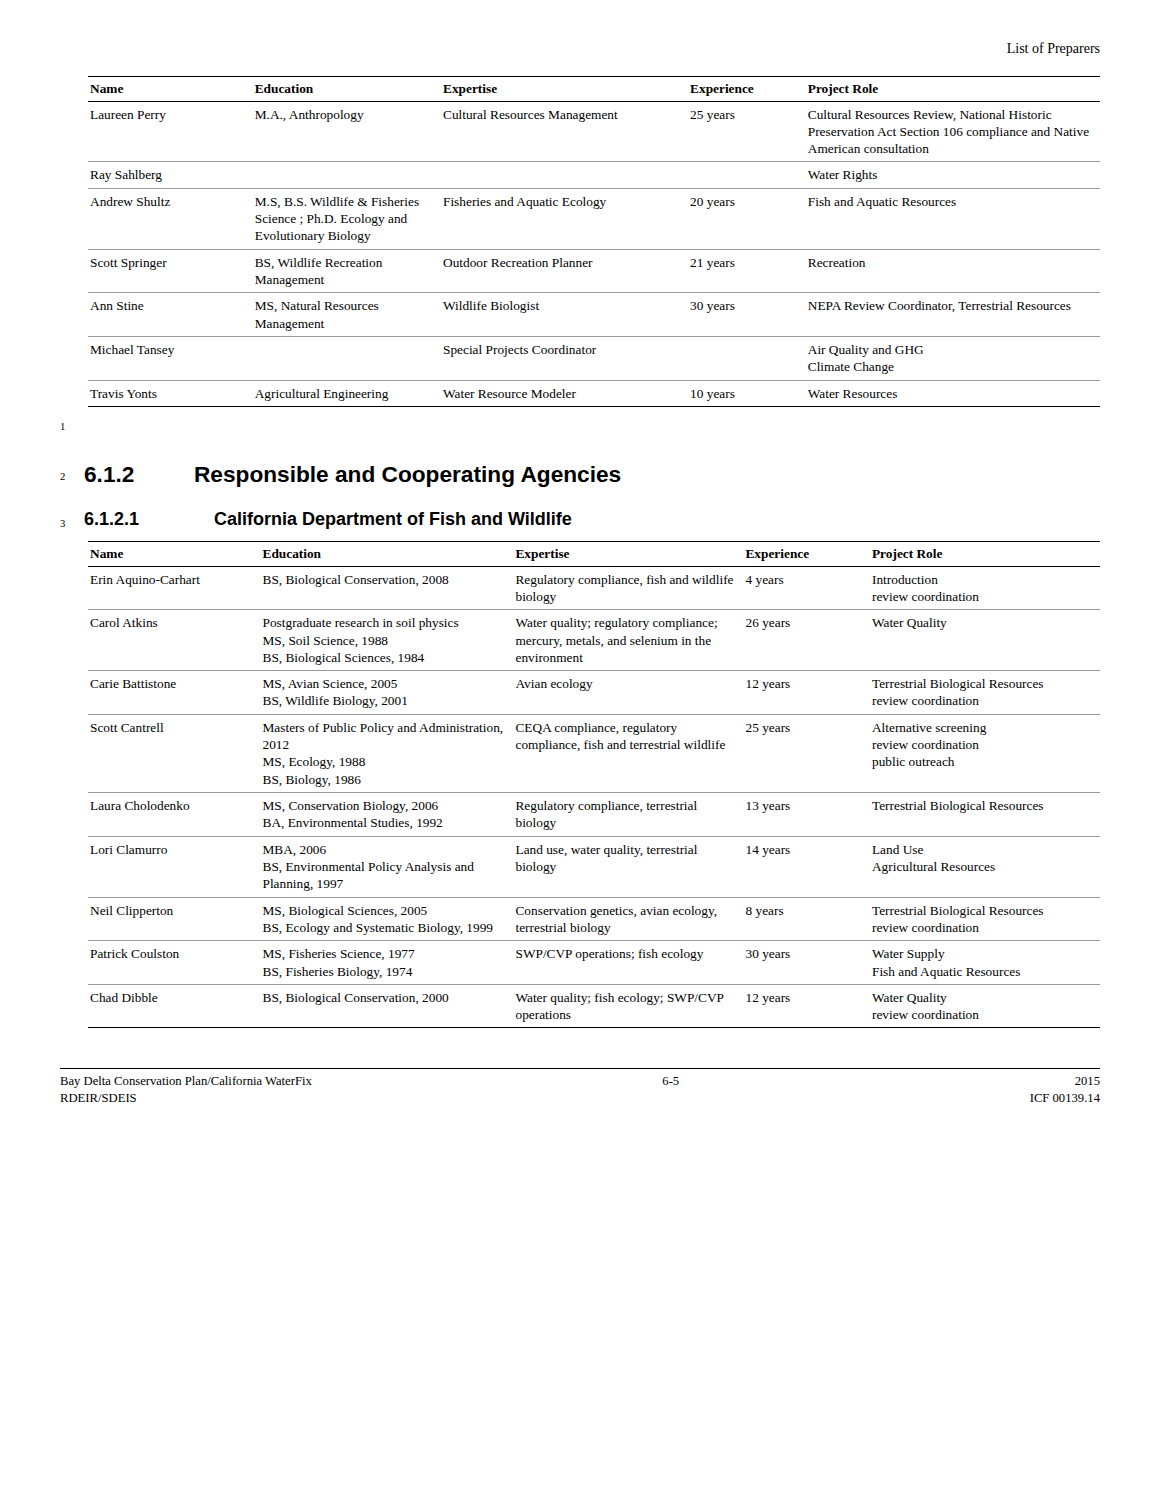List of Preparers
| Name | Education | Expertise | Experience | Project Role |
| --- | --- | --- | --- | --- |
| Laureen Perry | M.A., Anthropology | Cultural Resources Management | 25 years | Cultural Resources Review, National Historic Preservation Act Section 106 compliance and Native American consultation |
| Ray Sahlberg | | | | Water Rights |
| Andrew Shultz | M.S, B.S. Wildlife & Fisheries Science ; Ph.D. Ecology and Evolutionary Biology | Fisheries and Aquatic Ecology | 20 years | Fish and Aquatic Resources |
| Scott Springer | BS, Wildlife Recreation Management | Outdoor Recreation Planner | 21 years | Recreation |
| Ann Stine | MS, Natural Resources Management | Wildlife Biologist | 30 years | NEPA Review Coordinator, Terrestrial Resources |
| Michael Tansey | | Special Projects Coordinator | | Air Quality and GHG Climate Change |
| Travis Yonts | Agricultural Engineering | Water Resource Modeler | 10 years | Water Resources |
1
2
6.1.2 Responsible and Cooperating Agencies
3
6.1.2.1 California Department of Fish and Wildlife
| Name | Education | Expertise | Experience | Project Role |
| --- | --- | --- | --- | --- |
| Erin Aquino-Carhart | BS, Biological Conservation, 2008 | Regulatory compliance, fish and wildlife biology | 4 years | Introduction review coordination |
| Carol Atkins | Postgraduate research in soil physics MS, Soil Science, 1988 BS, Biological Sciences, 1984 | Water quality; regulatory compliance; mercury, metals, and selenium in the environment | 26 years | Water Quality |
| Carie Battistone | MS, Avian Science, 2005 BS, Wildlife Biology, 2001 | Avian ecology | 12 years | Terrestrial Biological Resources review coordination |
| Scott Cantrell | Masters of Public Policy and Administration, 2012 MS, Ecology, 1988 BS, Biology, 1986 | CEQA compliance, regulatory compliance, fish and terrestrial wildlife | 25 years | Alternative screening review coordination public outreach |
| Laura Cholodenko | MS, Conservation Biology, 2006 BA, Environmental Studies, 1992 | Regulatory compliance, terrestrial biology | 13 years | Terrestrial Biological Resources |
| Lori Clamurro | MBA, 2006 BS, Environmental Policy Analysis and Planning, 1997 | Land use, water quality, terrestrial biology | 14 years | Land Use Agricultural Resources |
| Neil Clipperton | MS, Biological Sciences, 2005 BS, Ecology and Systematic Biology, 1999 | Conservation genetics, avian ecology, terrestrial biology | 8 years | Terrestrial Biological Resources review coordination |
| Patrick Coulston | MS, Fisheries Science, 1977 BS, Fisheries Biology, 1974 | SWP/CVP operations; fish ecology | 30 years | Water Supply Fish and Aquatic Resources |
| Chad Dibble | BS, Biological Conservation, 2000 | Water quality; fish ecology; SWP/CVP operations | 12 years | Water Quality review coordination |
Bay Delta Conservation Plan/California WaterFix
RDEIR/SDEIS
6-5
2015
ICF 00139.14